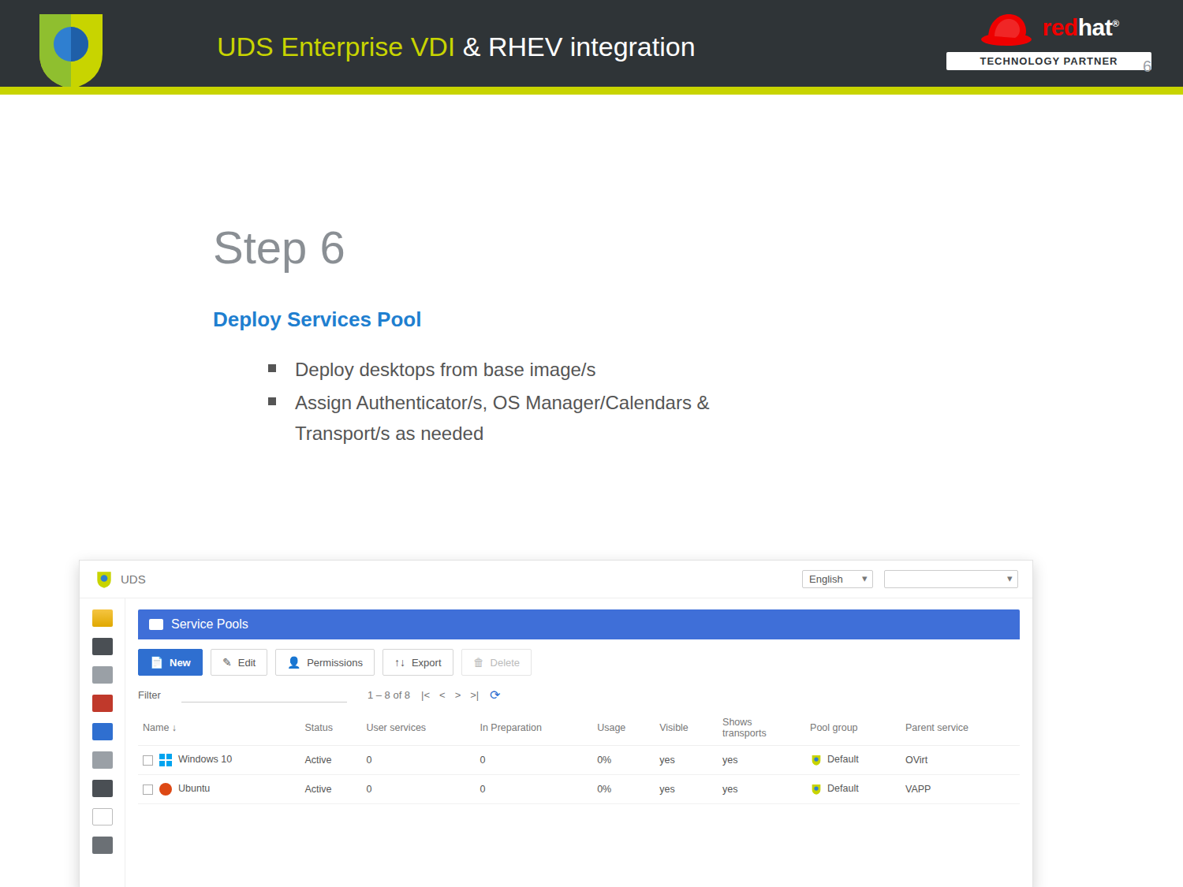UDS Enterprise VDI & RHEV integration
red hat®
TECHNOLOGY PARTNER
Step 6
Deploy Services Pool
Deploy desktops from base image/s
Assign Authenticator/s, OS Manager/Calendars &
Transport/s as needed
UDS
English
Service Pools
📄New ✎Edit 👤Permissions ↑↓Export 🗑Delete
Filter
1 – 8 of 8 |<<>>| ⟳
| Name ↓ | Status | User services | In Preparation | Usage | Visible | Shows transports | Pool group | Parent service |
| --- | --- | --- | --- | --- | --- | --- | --- | --- |
| Windows 10 | Active | 0 | 0 | 0% | yes | yes | Default | OVirt |
| Ubuntu | Active | 0 | 0 | 0% | yes | yes | Default | VAPP |
6